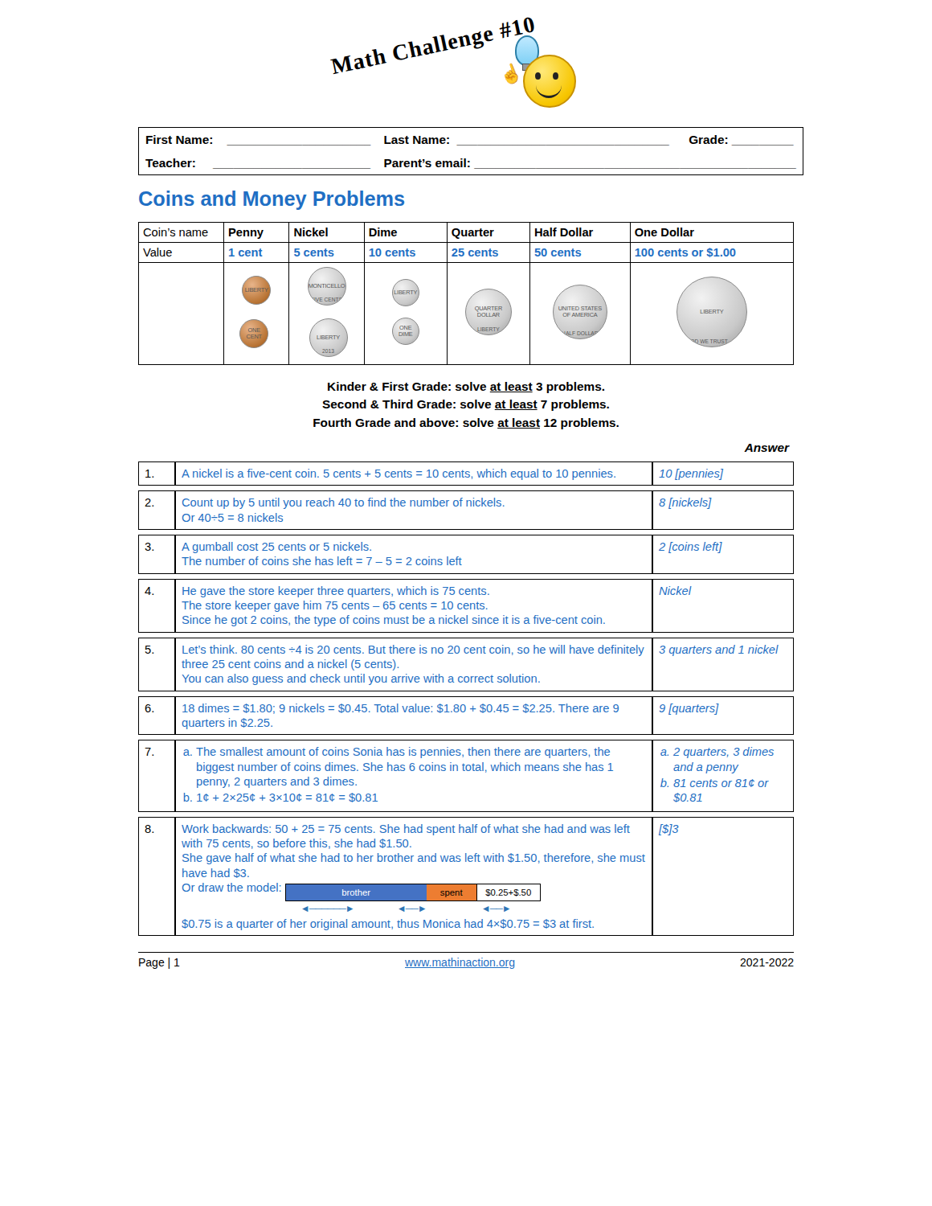Math Challenge #10
☝
| First Name: _____________________ | Last Name: _______________________________ | Grade: _________ |
| Teacher: _______________________ | Parent’s email: _______________________________________________ |
Coins and Money Problems
| Coin’s name | Penny | Nickel | Dime | Quarter | Half Dollar | One Dollar |
| Value | 1 cent | 5 cents | 10 cents | 25 cents | 50 cents | 100 cents or $1.00 |
| | LIBERTY ONE CENT | MONTICELLO FIVE CENTS LIBERTY 2013 | LIBERTY ONE DIME | QUARTER DOLLAR LIBERTY | UNITED STATES OF AMERICA HALF DOLLAR | LIBERTY IN GOD WE TRUST 1978 |
Kinder & First Grade: solve at least 3 problems.
Second & Third Grade: solve at least 7 problems.
Fourth Grade and above: solve at least 12 problems.
Answer
| 1. | A nickel is a five-cent coin. 5 cents + 5 cents = 10 cents, which equal to 10 pennies. | 10 [pennies] |
| 2. | Count up by 5 until you reach 40 to find the number of nickels. Or 40÷5 = 8 nickels | 8 [nickels] |
| 3. | A gumball cost 25 cents or 5 nickels. The number of coins she has left = 7 – 5 = 2 coins left | 2 [coins left] |
| 4. | He gave the store keeper three quarters, which is 75 cents. The store keeper gave him 75 cents – 65 cents = 10 cents. Since he got 2 coins, the type of coins must be a nickel since it is a five-cent coin. | Nickel |
| 5. | Let’s think. 80 cents ÷4 is 20 cents. But there is no 20 cent coin, so he will have definitely three 25 cent coins and a nickel (5 cents). You can also guess and check until you arrive with a correct solution. | 3 quarters and 1 nickel |
| 6. | 18 dimes = $1.80; 9 nickels = $0.45. Total value: $1.80 + $0.45 = $2.25. There are 9 quarters in $2.25. | 9 [quarters] |
| 7. | The smallest amount of coins Sonia has is pennies, then there are quarters, the biggest number of coins dimes. She has 6 coins in total, which means she has 1 penny, 2 quarters and 3 dimes. 1¢ + 2×25¢ + 3×10¢ = 81¢ = $0.81 | 2 quarters, 3 dimes and a penny 81 cents or 81¢ or $0.81 |
| 8. | Work backwards: 50 + 25 = 75 cents. She had spent half of what she had and was left with 75 cents, so before this, she had $1.50. She gave half of what she had to her brother and was left with $1.50, therefore, she must have had $3. Or draw the model: brother spent $0.25+$.50 ◄──────► ◄──► ◄──► $0.75 is a quarter of her original amount, thus Monica had 4×$0.75 = $3 at first. | [$]3 |
Page | 1
www.mathinaction.org
2021-2022